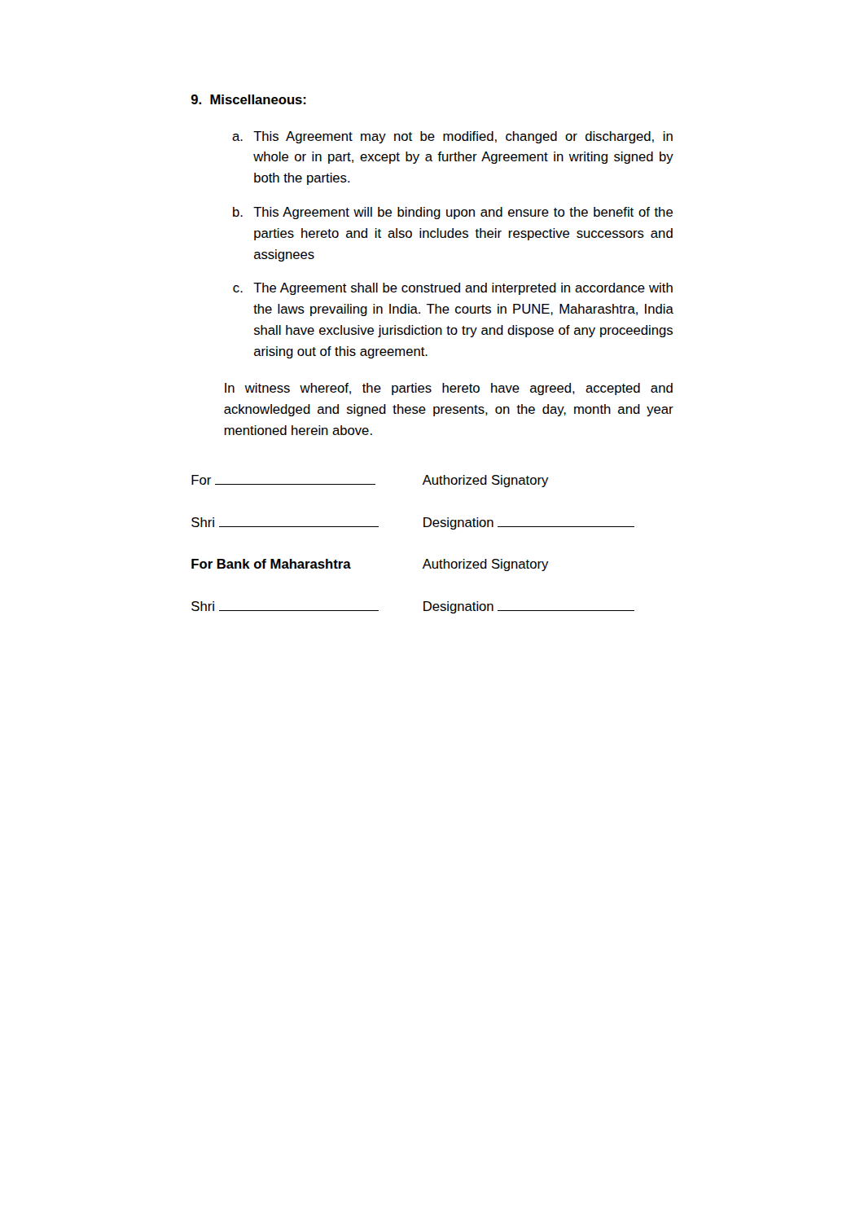9. Miscellaneous:
This Agreement may not be modified, changed or discharged, in whole or in part, except by a further Agreement in writing signed by both the parties.
This Agreement will be binding upon and ensure to the benefit of the parties hereto and it also includes their respective successors and assignees
The Agreement shall be construed and interpreted in accordance with the laws prevailing in India. The courts in PUNE, Maharashtra, India shall have exclusive jurisdiction to try and dispose of any proceedings arising out of this agreement.
In witness whereof, the parties hereto have agreed, accepted and acknowledged and signed these presents, on the day, month and year mentioned herein above.
| For | Authorized Signatory |
| Shri | Designation |
| For Bank of Maharashtra | Authorized Signatory |
| Shri | Designation |